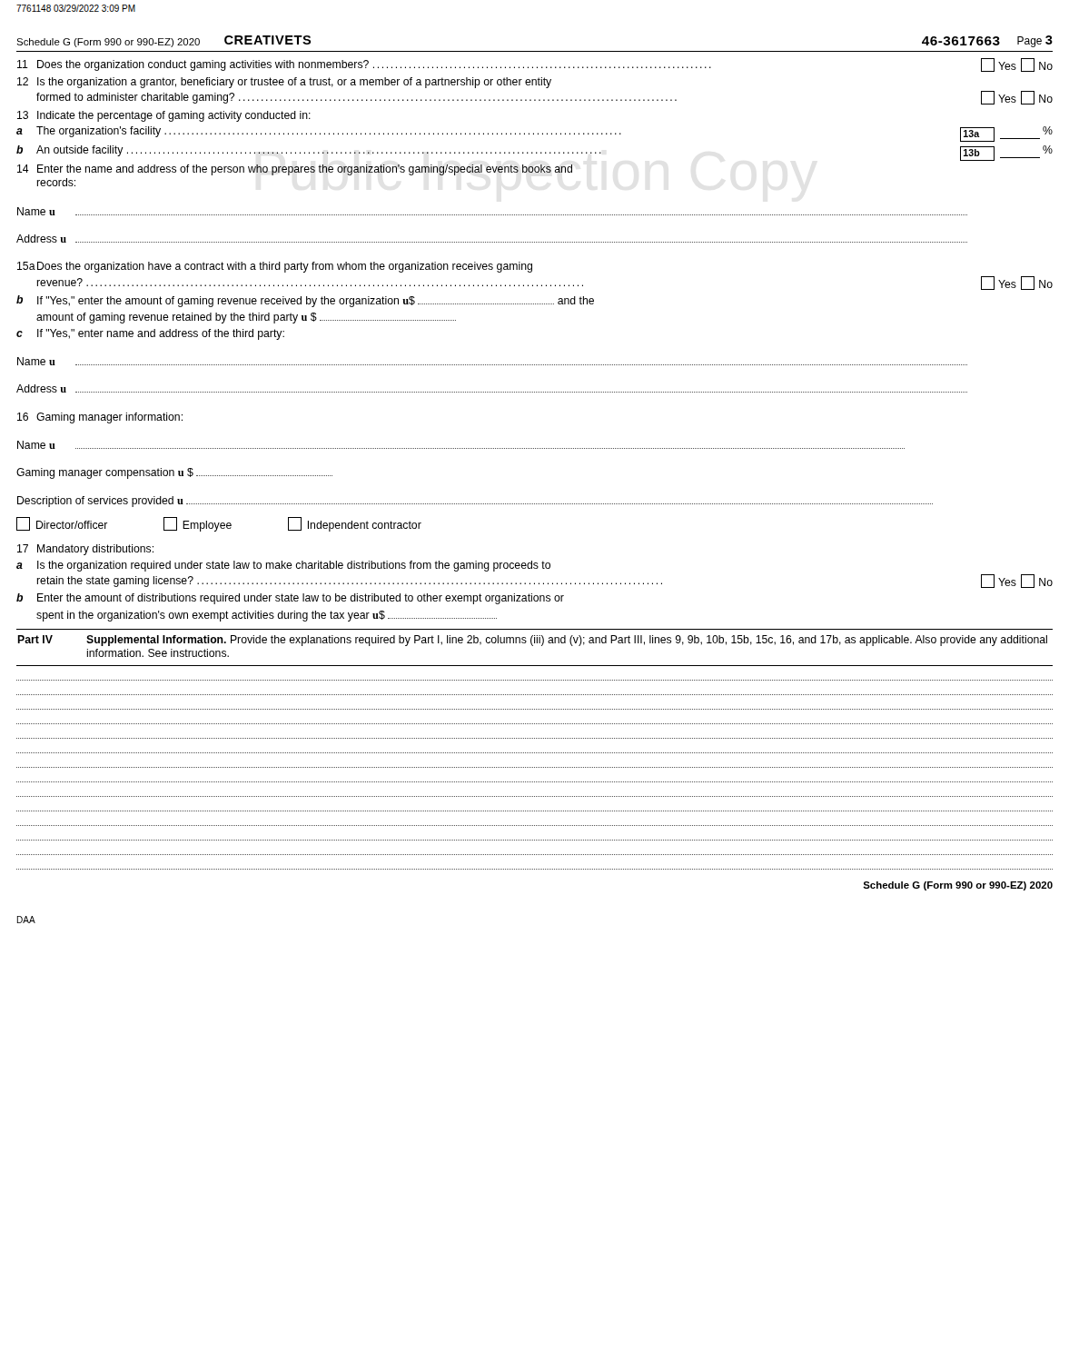7761148 03/29/2022 3:09 PM
Public Inspection Copy
Schedule G (Form 990 or 990-EZ) 2020
CREATIVETS
46-3617663
Page 3
| 11 | Does the organization conduct gaming activities with nonmembers? ........................................................................... | Yes No |
| 12 | Is the organization a grantor, beneficiary or trustee of a trust, or a member of a partnership or other entity | |
| | formed to administer charitable gaming? ................................................................................................. | Yes No |
| 13 | Indicate the percentage of gaming activity conducted in: |
| a | The organization's facility ..................................................................................................... | 13a % |
| b | An outside facility ......................................................................................................... | 13b % |
| 14 | Enter the name and address of the person who prepares the organization's gaming/special events books and records: |
Name u
Address u
| 15a | Does the organization have a contract with a third party from whom the organization receives gaming | |
| | revenue? .............................................................................................................. | Yes No |
| b | If "Yes," enter the amount of gaming revenue received by the organization u $ and the |
| | amount of gaming revenue retained by the third party u $ |
| c | If "Yes," enter name and address of the third party: |
Name u
Address u
| 16 | Gaming manager information: |
Name u
Gaming manager compensation u $
Description of services provided u
Director/officer Employee Independent contractor
| 17 | Mandatory distributions: | |
| a | Is the organization required under state law to make charitable distributions from the gaming proceeds to | |
| | retain the state gaming license? ....................................................................................................... | Yes No |
| b | Enter the amount of distributions required under state law to be distributed to other exempt organizations or |
| | spent in the organization's own exempt activities during the tax year u $ |
| Part IV | Supplemental Information. Provide the explanations required by Part I, line 2b, columns (iii) and (v); and Part III, lines 9, 9b, 10b, 15b, 15c, 16, and 17b, as applicable. Also provide any additional information. See instructions. |
Schedule G (Form 990 or 990-EZ) 2020
DAA